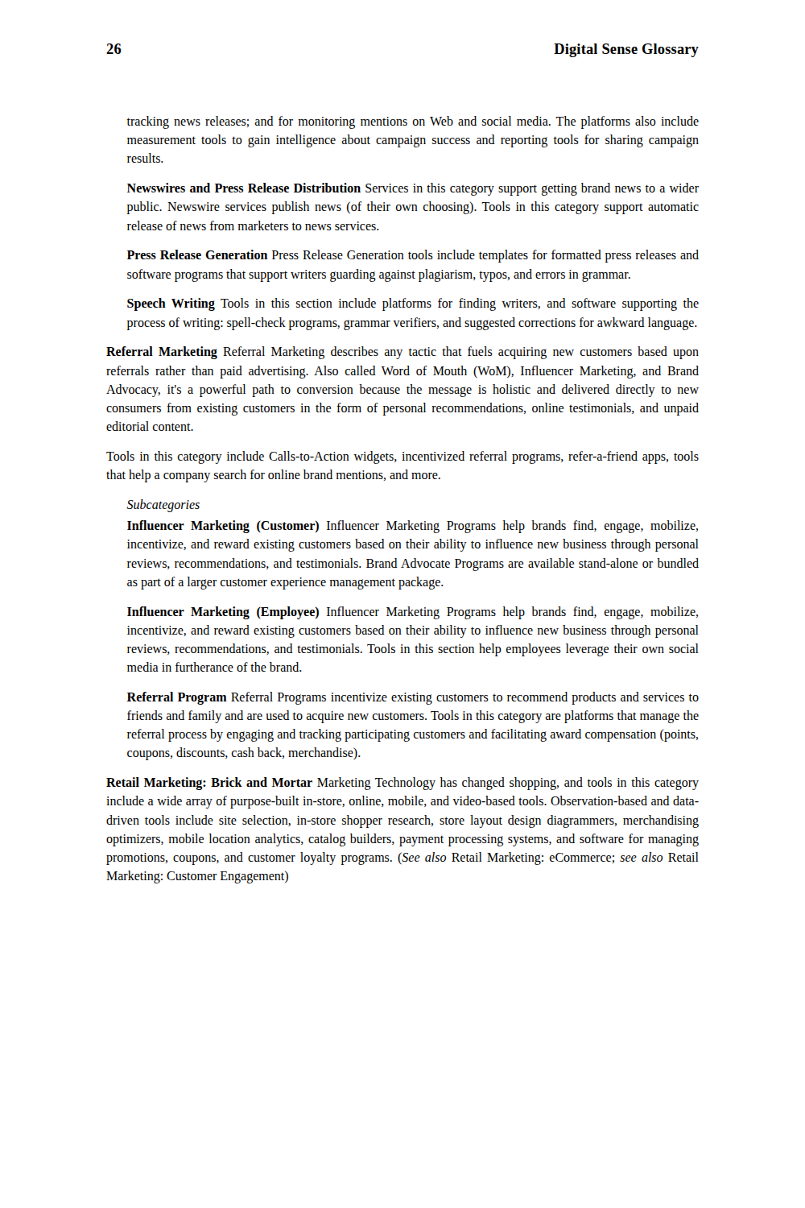26 Digital Sense Glossary
tracking news releases; and for monitoring mentions on Web and social media. The platforms also include measurement tools to gain intelligence about campaign success and reporting tools for sharing campaign results.
Newswires and Press Release Distribution Services in this category support getting brand news to a wider public. Newswire services publish news (of their own choosing). Tools in this category support automatic release of news from marketers to news services.
Press Release Generation Press Release Generation tools include templates for formatted press releases and software programs that support writers guarding against plagiarism, typos, and errors in grammar.
Speech Writing Tools in this section include platforms for finding writers, and software supporting the process of writing: spell-check programs, grammar verifiers, and suggested corrections for awkward language.
Referral Marketing Referral Marketing describes any tactic that fuels acquiring new customers based upon referrals rather than paid advertising. Also called Word of Mouth (WoM), Influencer Marketing, and Brand Advocacy, it's a powerful path to conversion because the message is holistic and delivered directly to new consumers from existing customers in the form of personal recommendations, online testimonials, and unpaid editorial content.
Tools in this category include Calls-to-Action widgets, incentivized referral programs, refer-a-friend apps, tools that help a company search for online brand mentions, and more.
Subcategories
Influencer Marketing (Customer) Influencer Marketing Programs help brands find, engage, mobilize, incentivize, and reward existing customers based on their ability to influence new business through personal reviews, recommendations, and testimonials. Brand Advocate Programs are available stand-alone or bundled as part of a larger customer experience management package.
Influencer Marketing (Employee) Influencer Marketing Programs help brands find, engage, mobilize, incentivize, and reward existing customers based on their ability to influence new business through personal reviews, recommendations, and testimonials. Tools in this section help employees leverage their own social media in furtherance of the brand.
Referral Program Referral Programs incentivize existing customers to recommend products and services to friends and family and are used to acquire new customers. Tools in this category are platforms that manage the referral process by engaging and tracking participating customers and facilitating award compensation (points, coupons, discounts, cash back, merchandise).
Retail Marketing: Brick and Mortar Marketing Technology has changed shopping, and tools in this category include a wide array of purpose-built in-store, online, mobile, and video-based tools. Observation-based and data-driven tools include site selection, in-store shopper research, store layout design diagrammers, merchandising optimizers, mobile location analytics, catalog builders, payment processing systems, and software for managing promotions, coupons, and customer loyalty programs. (See also Retail Marketing: eCommerce; see also Retail Marketing: Customer Engagement)